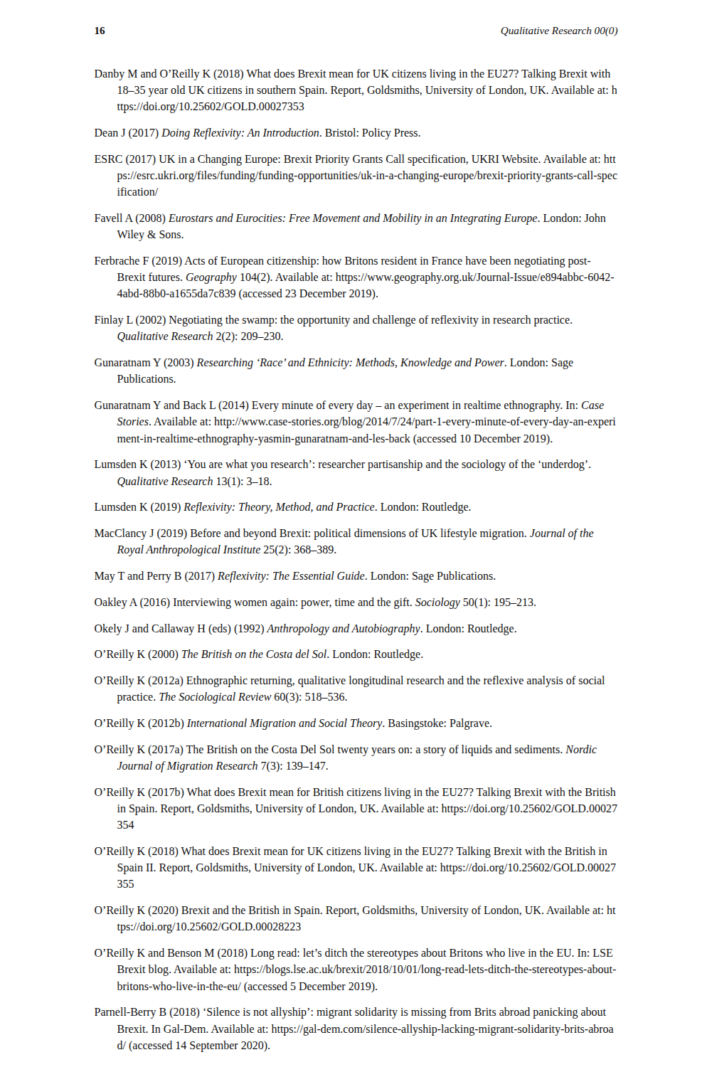16 Qualitative Research 00(0)
Danby M and O’Reilly K (2018) What does Brexit mean for UK citizens living in the EU27? Talking Brexit with 18–35 year old UK citizens in southern Spain. Report, Goldsmiths, University of London, UK. Available at: https://doi.org/10.25602/GOLD.00027353
Dean J (2017) Doing Reflexivity: An Introduction. Bristol: Policy Press.
ESRC (2017) UK in a Changing Europe: Brexit Priority Grants Call specification, UKRI Website. Available at: https://esrc.ukri.org/files/funding/funding-opportunities/uk-in-a-changing-europe/brexit-priority-grants-call-specification/
Favell A (2008) Eurostars and Eurocities: Free Movement and Mobility in an Integrating Europe. London: John Wiley & Sons.
Ferbrache F (2019) Acts of European citizenship: how Britons resident in France have been negotiating post-Brexit futures. Geography 104(2). Available at: https://www.geography.org.uk/Journal-Issue/e894abbc-6042-4abd-88b0-a1655da7c839 (accessed 23 December 2019).
Finlay L (2002) Negotiating the swamp: the opportunity and challenge of reflexivity in research practice. Qualitative Research 2(2): 209–230.
Gunaratnam Y (2003) Researching ‘Race’ and Ethnicity: Methods, Knowledge and Power. London: Sage Publications.
Gunaratnam Y and Back L (2014) Every minute of every day – an experiment in realtime ethnography. In: Case Stories. Available at: http://www.case-stories.org/blog/2014/7/24/part-1-every-minute-of-every-day-an-experiment-in-realtime-ethnography-yasmin-gunaratnam-and-les-back (accessed 10 December 2019).
Lumsden K (2013) ‘You are what you research’: researcher partisanship and the sociology of the ‘underdog’. Qualitative Research 13(1): 3–18.
Lumsden K (2019) Reflexivity: Theory, Method, and Practice. London: Routledge.
MacClancy J (2019) Before and beyond Brexit: political dimensions of UK lifestyle migration. Journal of the Royal Anthropological Institute 25(2): 368–389.
May T and Perry B (2017) Reflexivity: The Essential Guide. London: Sage Publications.
Oakley A (2016) Interviewing women again: power, time and the gift. Sociology 50(1): 195–213.
Okely J and Callaway H (eds) (1992) Anthropology and Autobiography. London: Routledge.
O’Reilly K (2000) The British on the Costa del Sol. London: Routledge.
O’Reilly K (2012a) Ethnographic returning, qualitative longitudinal research and the reflexive analysis of social practice. The Sociological Review 60(3): 518–536.
O’Reilly K (2012b) International Migration and Social Theory. Basingstoke: Palgrave.
O’Reilly K (2017a) The British on the Costa Del Sol twenty years on: a story of liquids and sediments. Nordic Journal of Migration Research 7(3): 139–147.
O’Reilly K (2017b) What does Brexit mean for British citizens living in the EU27? Talking Brexit with the British in Spain. Report, Goldsmiths, University of London, UK. Available at: https://doi.org/10.25602/GOLD.00027354
O’Reilly K (2018) What does Brexit mean for UK citizens living in the EU27? Talking Brexit with the British in Spain II. Report, Goldsmiths, University of London, UK. Available at: https://doi.org/10.25602/GOLD.00027355
O’Reilly K (2020) Brexit and the British in Spain. Report, Goldsmiths, University of London, UK. Available at: https://doi.org/10.25602/GOLD.00028223
O’Reilly K and Benson M (2018) Long read: let’s ditch the stereotypes about Britons who live in the EU. In: LSE Brexit blog. Available at: https://blogs.lse.ac.uk/brexit/2018/10/01/long-read-lets-ditch-the-stereotypes-about-britons-who-live-in-the-eu/ (accessed 5 December 2019).
Parnell-Berry B (2018) ‘Silence is not allyship’: migrant solidarity is missing from Brits abroad panicking about Brexit. In Gal-Dem. Available at: https://gal-dem.com/silence-allyship-lacking-migrant-solidarity-brits-abroad/ (accessed 14 September 2020).